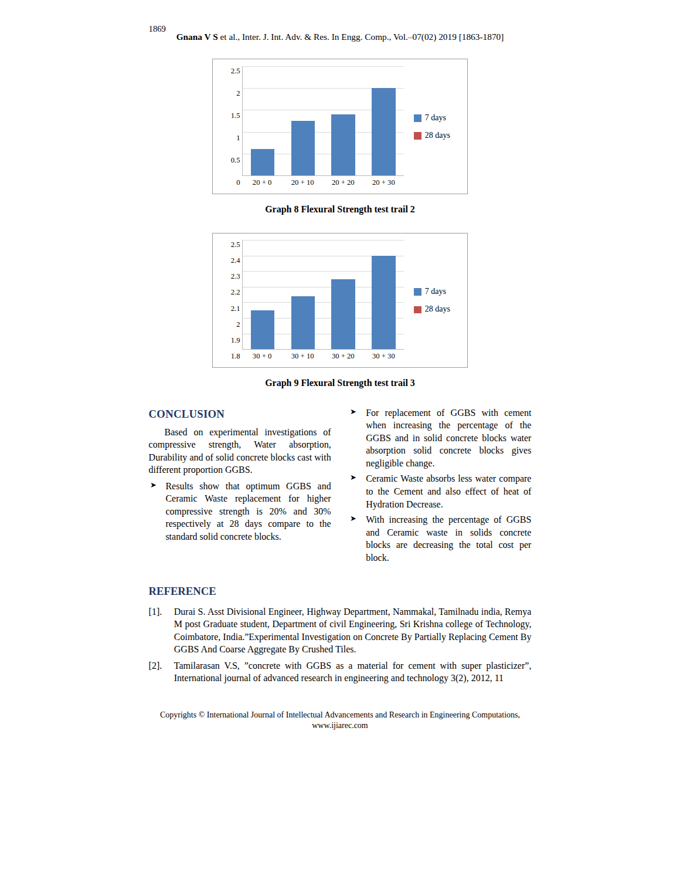1869
Gnana V S et al., Inter. J. Int. Adv. & Res. In Engg. Comp., Vol.–07(02) 2019 [1863-1870]
2.5 2 1.5 1 0.5 0
20 + 0 20 + 10 20 + 20 20 + 30
7 days
28 days
Graph 8 Flexural Strength test trail 2
2.5 2.4 2.3 2.2 2.1 2 1.9 1.8
30 + 0 30 + 10 30 + 20 30 + 30
7 days
28 days
Graph 9 Flexural Strength test trail 3
CONCLUSION
Based on experimental investigations of compressive strength, Water absorption, Durability and of solid concrete blocks cast with different proportion GGBS.
Results show that optimum GGBS and Ceramic Waste replacement for higher compressive strength is 20% and 30% respectively at 28 days compare to the standard solid concrete blocks.
For replacement of GGBS with cement when increasing the percentage of the GGBS and in solid concrete blocks water absorption solid concrete blocks gives negligible change.
Ceramic Waste absorbs less water compare to the Cement and also effect of heat of Hydration Decrease.
With increasing the percentage of GGBS and Ceramic waste in solids concrete blocks are decreasing the total cost per block.
REFERENCE
[1]. Durai S. Asst Divisional Engineer, Highway Department, Nammakal, Tamilnadu india, Remya M post Graduate student, Department of civil Engineering, Sri Krishna college of Technology, Coimbatore, India.”Experimental Investigation on Concrete By Partially Replacing Cement By GGBS And Coarse Aggregate By Crushed Tiles.
[2]. Tamilarasan V.S, ”concrete with GGBS as a material for cement with super plasticizer”, International journal of advanced research in engineering and technology 3(2), 2012, 11
Copyrights © International Journal of Intellectual Advancements and Research in Engineering Computations,
www.ijiarec.com